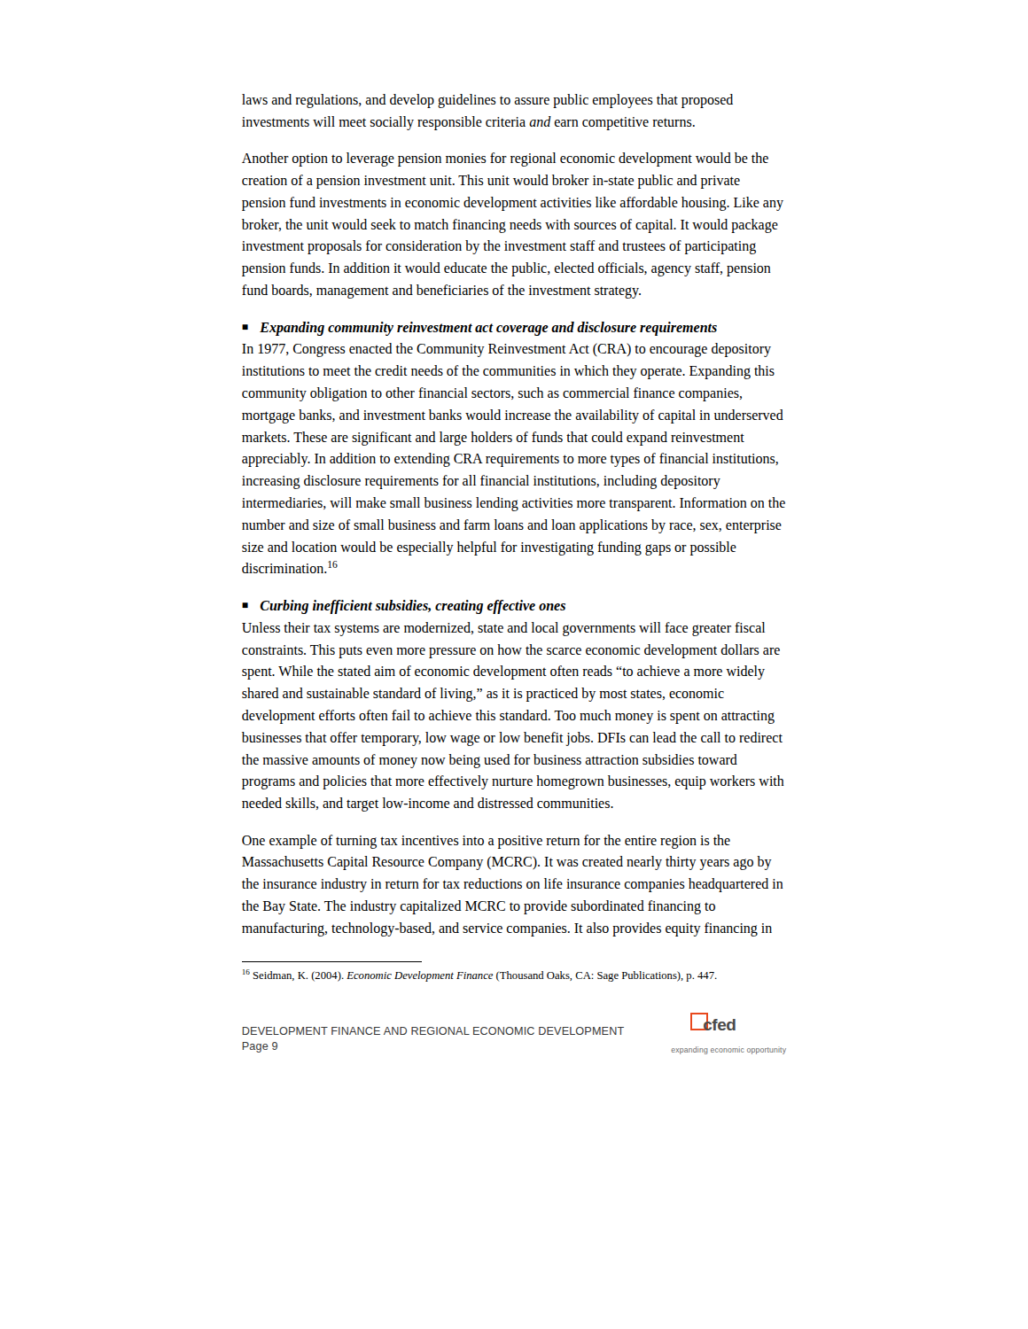laws and regulations, and develop guidelines to assure public employees that proposed investments will meet socially responsible criteria and earn competitive returns.
Another option to leverage pension monies for regional economic development would be the creation of a pension investment unit. This unit would broker in-state public and private pension fund investments in economic development activities like affordable housing. Like any broker, the unit would seek to match financing needs with sources of capital. It would package investment proposals for consideration by the investment staff and trustees of participating pension funds. In addition it would educate the public, elected officials, agency staff, pension fund boards, management and beneficiaries of the investment strategy.
■Expanding community reinvestment act coverage and disclosure requirements
In 1977, Congress enacted the Community Reinvestment Act (CRA) to encourage depository institutions to meet the credit needs of the communities in which they operate. Expanding this community obligation to other financial sectors, such as commercial finance companies, mortgage banks, and investment banks would increase the availability of capital in underserved markets. These are significant and large holders of funds that could expand reinvestment appreciably. In addition to extending CRA requirements to more types of financial institutions, increasing disclosure requirements for all financial institutions, including depository intermediaries, will make small business lending activities more transparent. Information on the number and size of small business and farm loans and loan applications by race, sex, enterprise size and location would be especially helpful for investigating funding gaps or possible discrimination.16
■Curbing inefficient subsidies, creating effective ones
Unless their tax systems are modernized, state and local governments will face greater fiscal constraints. This puts even more pressure on how the scarce economic development dollars are spent. While the stated aim of economic development often reads “to achieve a more widely shared and sustainable standard of living,” as it is practiced by most states, economic development efforts often fail to achieve this standard. Too much money is spent on attracting businesses that offer temporary, low wage or low benefit jobs. DFIs can lead the call to redirect the massive amounts of money now being used for business attraction subsidies toward programs and policies that more effectively nurture homegrown businesses, equip workers with needed skills, and target low-income and distressed communities.
One example of turning tax incentives into a positive return for the entire region is the Massachusetts Capital Resource Company (MCRC). It was created nearly thirty years ago by the insurance industry in return for tax reductions on life insurance companies headquartered in the Bay State. The industry capitalized MCRC to provide subordinated financing to manufacturing, technology-based, and service companies. It also provides equity financing in
16 Seidman, K. (2004). Economic Development Finance (Thousand Oaks, CA: Sage Publications), p. 447.
Development Finance and Regional Economic Development
Page 9
cfed
expanding economic opportunity